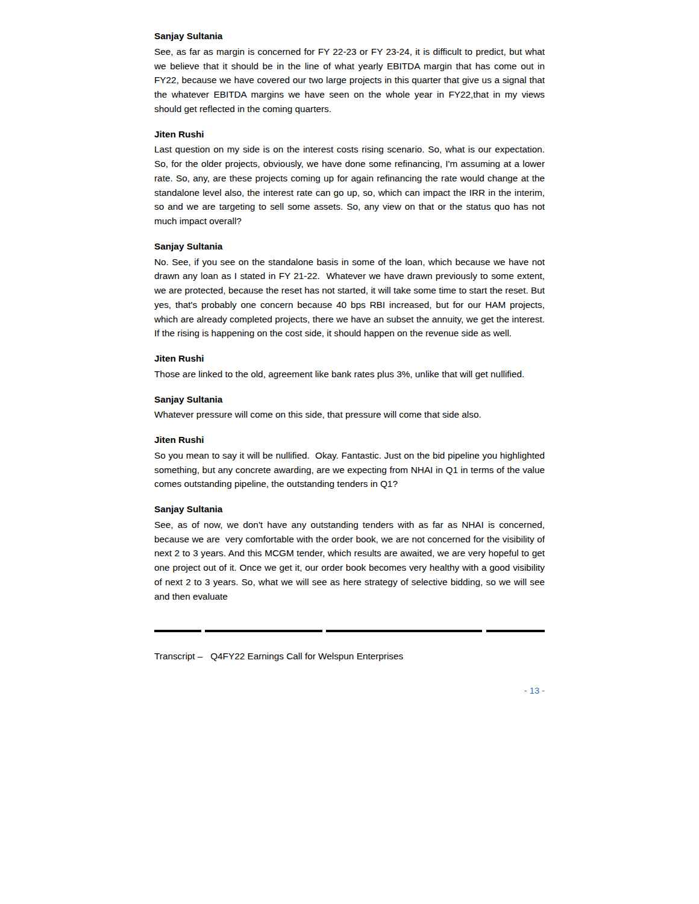Sanjay Sultania
See, as far as margin is concerned for FY 22-23 or FY 23-24, it is difficult to predict, but what we believe that it should be in the line of what yearly EBITDA margin that has come out in FY22, because we have covered our two large projects in this quarter that give us a signal that the whatever EBITDA margins we have seen on the whole year in FY22,that in my views should get reflected in the coming quarters.
Jiten Rushi
Last question on my side is on the interest costs rising scenario. So, what is our expectation. So, for the older projects, obviously, we have done some refinancing, I'm assuming at a lower rate. So, any, are these projects coming up for again refinancing the rate would change at the standalone level also, the interest rate can go up, so, which can impact the IRR in the interim, so and we are targeting to sell some assets. So, any view on that or the status quo has not much impact overall?
Sanjay Sultania
No. See, if you see on the standalone basis in some of the loan, which because we have not drawn any loan as I stated in FY 21-22. Whatever we have drawn previously to some extent, we are protected, because the reset has not started, it will take some time to start the reset. But yes, that's probably one concern because 40 bps RBI increased, but for our HAM projects, which are already completed projects, there we have an subset the annuity, we get the interest. If the rising is happening on the cost side, it should happen on the revenue side as well.
Jiten Rushi
Those are linked to the old, agreement like bank rates plus 3%, unlike that will get nullified.
Sanjay Sultania
Whatever pressure will come on this side, that pressure will come that side also.
Jiten Rushi
So you mean to say it will be nullified. Okay. Fantastic. Just on the bid pipeline you highlighted something, but any concrete awarding, are we expecting from NHAI in Q1 in terms of the value comes outstanding pipeline, the outstanding tenders in Q1?
Sanjay Sultania
See, as of now, we don't have any outstanding tenders with as far as NHAI is concerned, because we are very comfortable with the order book, we are not concerned for the visibility of next 2 to 3 years. And this MCGM tender, which results are awaited, we are very hopeful to get one project out of it. Once we get it, our order book becomes very healthy with a good visibility of next 2 to 3 years. So, what we will see as here strategy of selective bidding, so we will see and then evaluate
Transcript – Q4FY22 Earnings Call for Welspun Enterprises
- 13 -